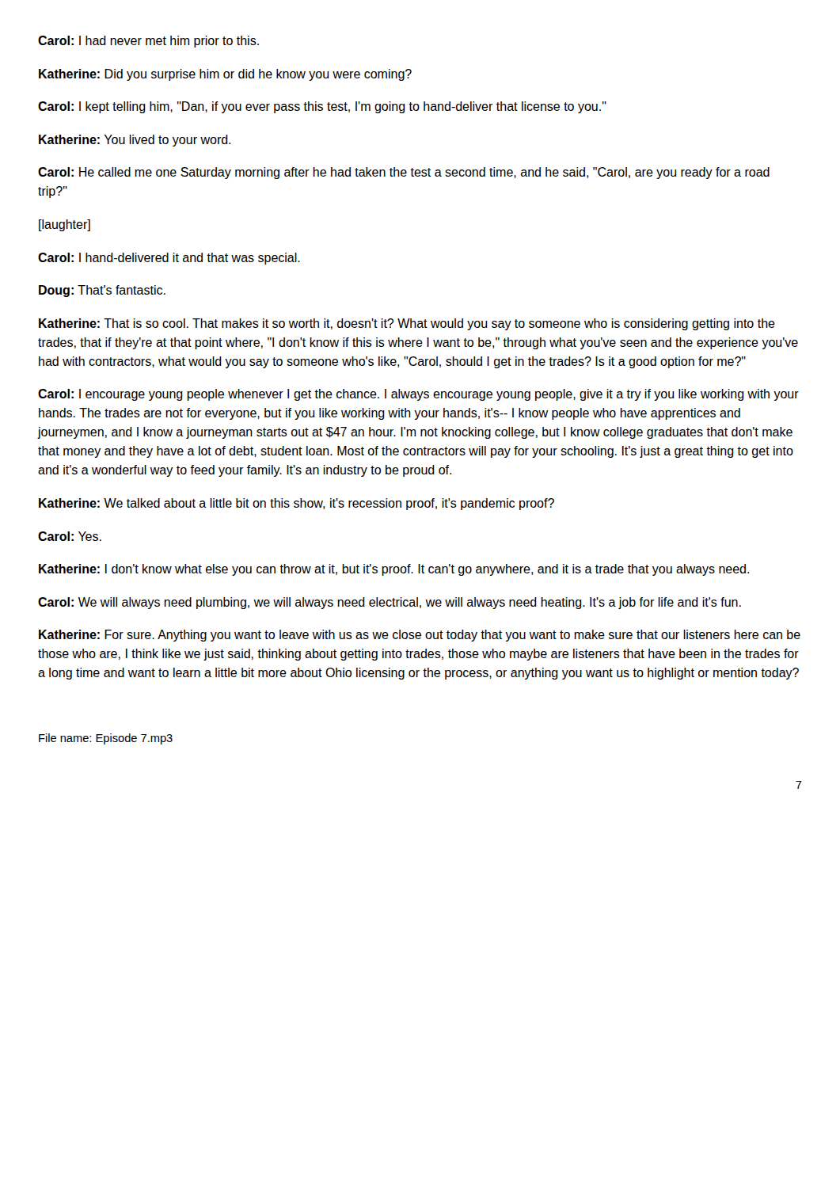Carol: I had never met him prior to this.
Katherine: Did you surprise him or did he know you were coming?
Carol: I kept telling him, "Dan, if you ever pass this test, I'm going to hand-deliver that license to you."
Katherine: You lived to your word.
Carol: He called me one Saturday morning after he had taken the test a second time, and he said, "Carol, are you ready for a road trip?"
[laughter]
Carol: I hand-delivered it and that was special.
Doug: That's fantastic.
Katherine: That is so cool. That makes it so worth it, doesn't it? What would you say to someone who is considering getting into the trades, that if they're at that point where, "I don't know if this is where I want to be," through what you've seen and the experience you've had with contractors, what would you say to someone who's like, "Carol, should I get in the trades? Is it a good option for me?"
Carol: I encourage young people whenever I get the chance. I always encourage young people, give it a try if you like working with your hands. The trades are not for everyone, but if you like working with your hands, it's-- I know people who have apprentices and journeymen, and I know a journeyman starts out at $47 an hour. I'm not knocking college, but I know college graduates that don't make that money and they have a lot of debt, student loan. Most of the contractors will pay for your schooling. It's just a great thing to get into and it's a wonderful way to feed your family. It's an industry to be proud of.
Katherine: We talked about a little bit on this show, it's recession proof, it's pandemic proof?
Carol: Yes.
Katherine: I don't know what else you can throw at it, but it's proof. It can't go anywhere, and it is a trade that you always need.
Carol: We will always need plumbing, we will always need electrical, we will always need heating. It's a job for life and it's fun.
Katherine: For sure. Anything you want to leave with us as we close out today that you want to make sure that our listeners here can be those who are, I think like we just said, thinking about getting into trades, those who maybe are listeners that have been in the trades for a long time and want to learn a little bit more about Ohio licensing or the process, or anything you want us to highlight or mention today?
File name: Episode 7.mp3
7